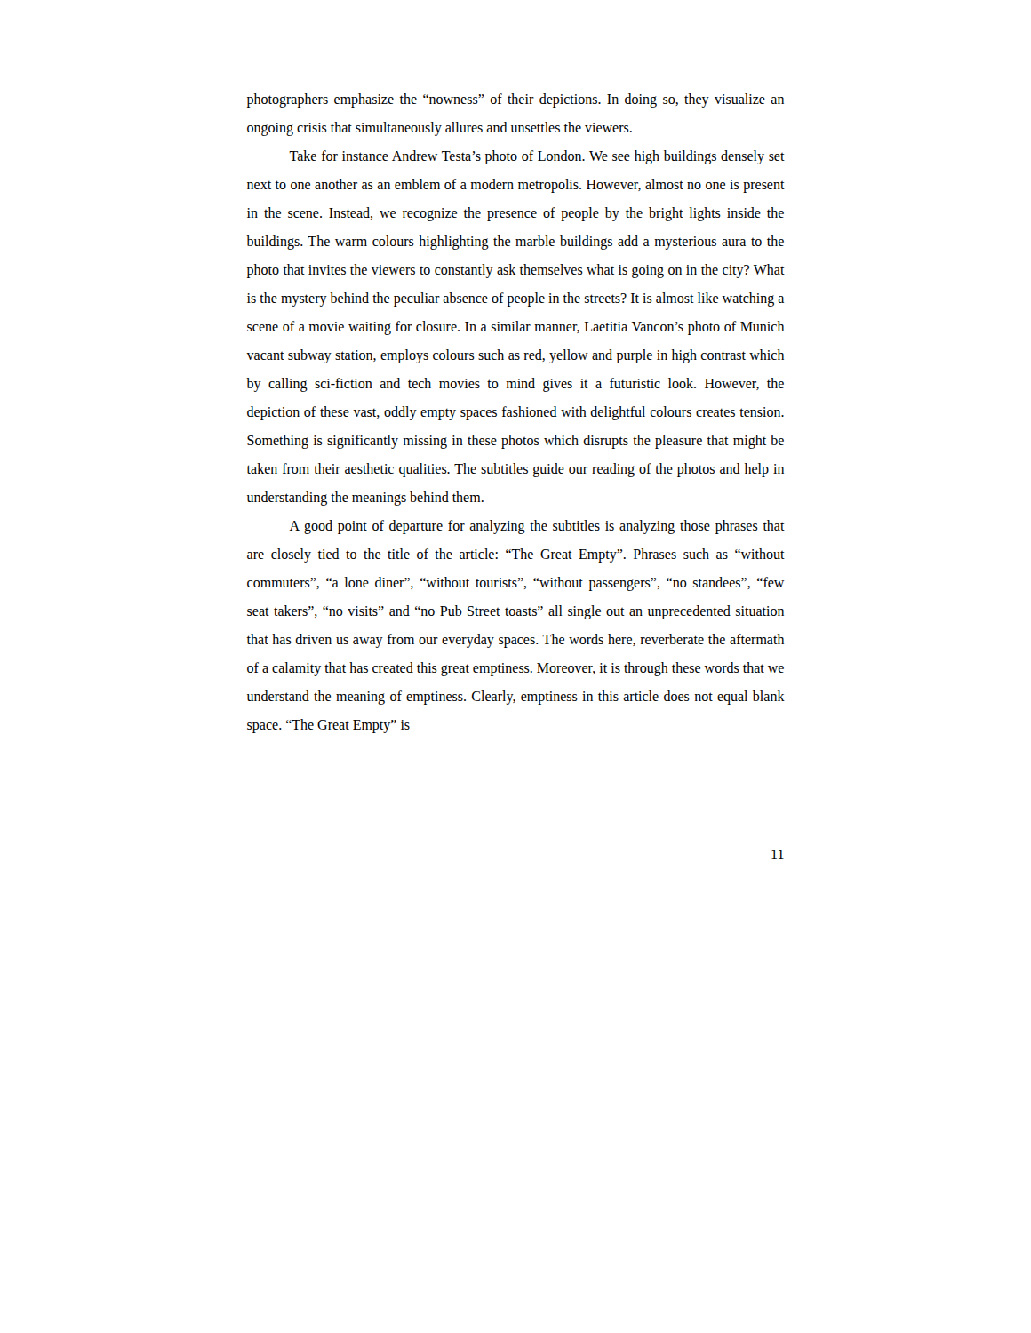photographers emphasize the “nowness” of their depictions. In doing so, they visualize an ongoing crisis that simultaneously allures and unsettles the viewers.
Take for instance Andrew Testa’s photo of London. We see high buildings densely set next to one another as an emblem of a modern metropolis. However, almost no one is present in the scene. Instead, we recognize the presence of people by the bright lights inside the buildings. The warm colours highlighting the marble buildings add a mysterious aura to the photo that invites the viewers to constantly ask themselves what is going on in the city? What is the mystery behind the peculiar absence of people in the streets? It is almost like watching a scene of a movie waiting for closure. In a similar manner, Laetitia Vancon’s photo of Munich vacant subway station, employs colours such as red, yellow and purple in high contrast which by calling sci-fiction and tech movies to mind gives it a futuristic look. However, the depiction of these vast, oddly empty spaces fashioned with delightful colours creates tension. Something is significantly missing in these photos which disrupts the pleasure that might be taken from their aesthetic qualities. The subtitles guide our reading of the photos and help in understanding the meanings behind them.
A good point of departure for analyzing the subtitles is analyzing those phrases that are closely tied to the title of the article: “The Great Empty”. Phrases such as “without commuters”, “a lone diner”, “without tourists”, “without passengers”, “no standees”, “few seat takers”, “no visits” and “no Pub Street toasts” all single out an unprecedented situation that has driven us away from our everyday spaces. The words here, reverberate the aftermath of a calamity that has created this great emptiness. Moreover, it is through these words that we understand the meaning of emptiness. Clearly, emptiness in this article does not equal blank space. “The Great Empty” is
11